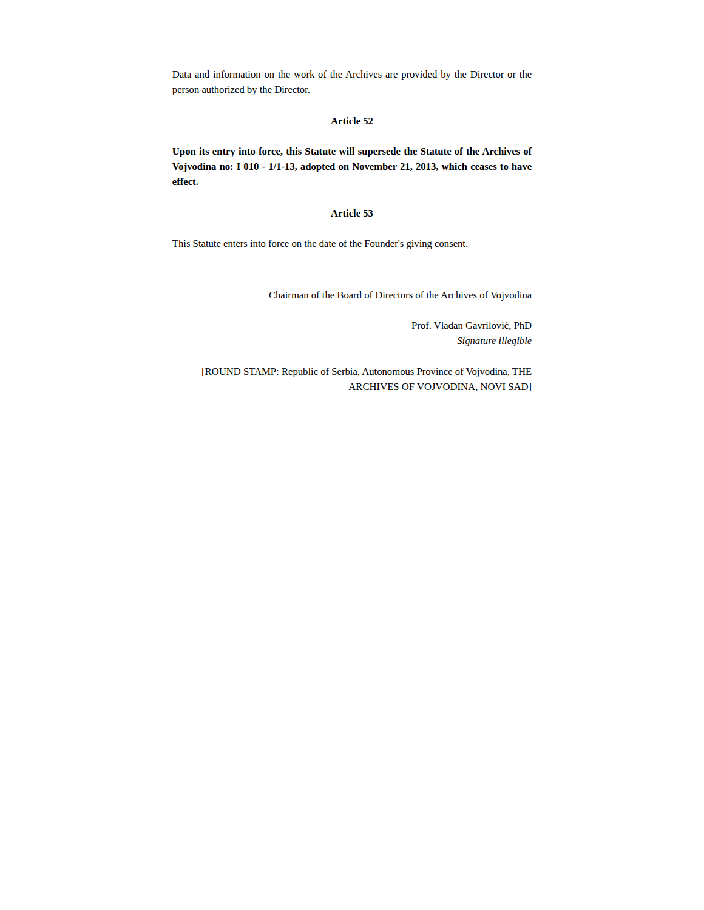Data and information on the work of the Archives are provided by the Director or the person authorized by the Director.
Article 52
Upon its entry into force, this Statute will supersede the Statute of the Archives of Vojvodina no: I 010 - 1/1-13, adopted on November 21, 2013, which ceases to have effect.
Article 53
This Statute enters into force on the date of the Founder's giving consent.
Chairman of the Board of Directors of the Archives of Vojvodina
Prof. Vladan Gavrilović, PhD Signature illegible
[ROUND STAMP: Republic of Serbia, Autonomous Province of Vojvodina, THE ARCHIVES OF VOJVODINA, NOVI SAD]